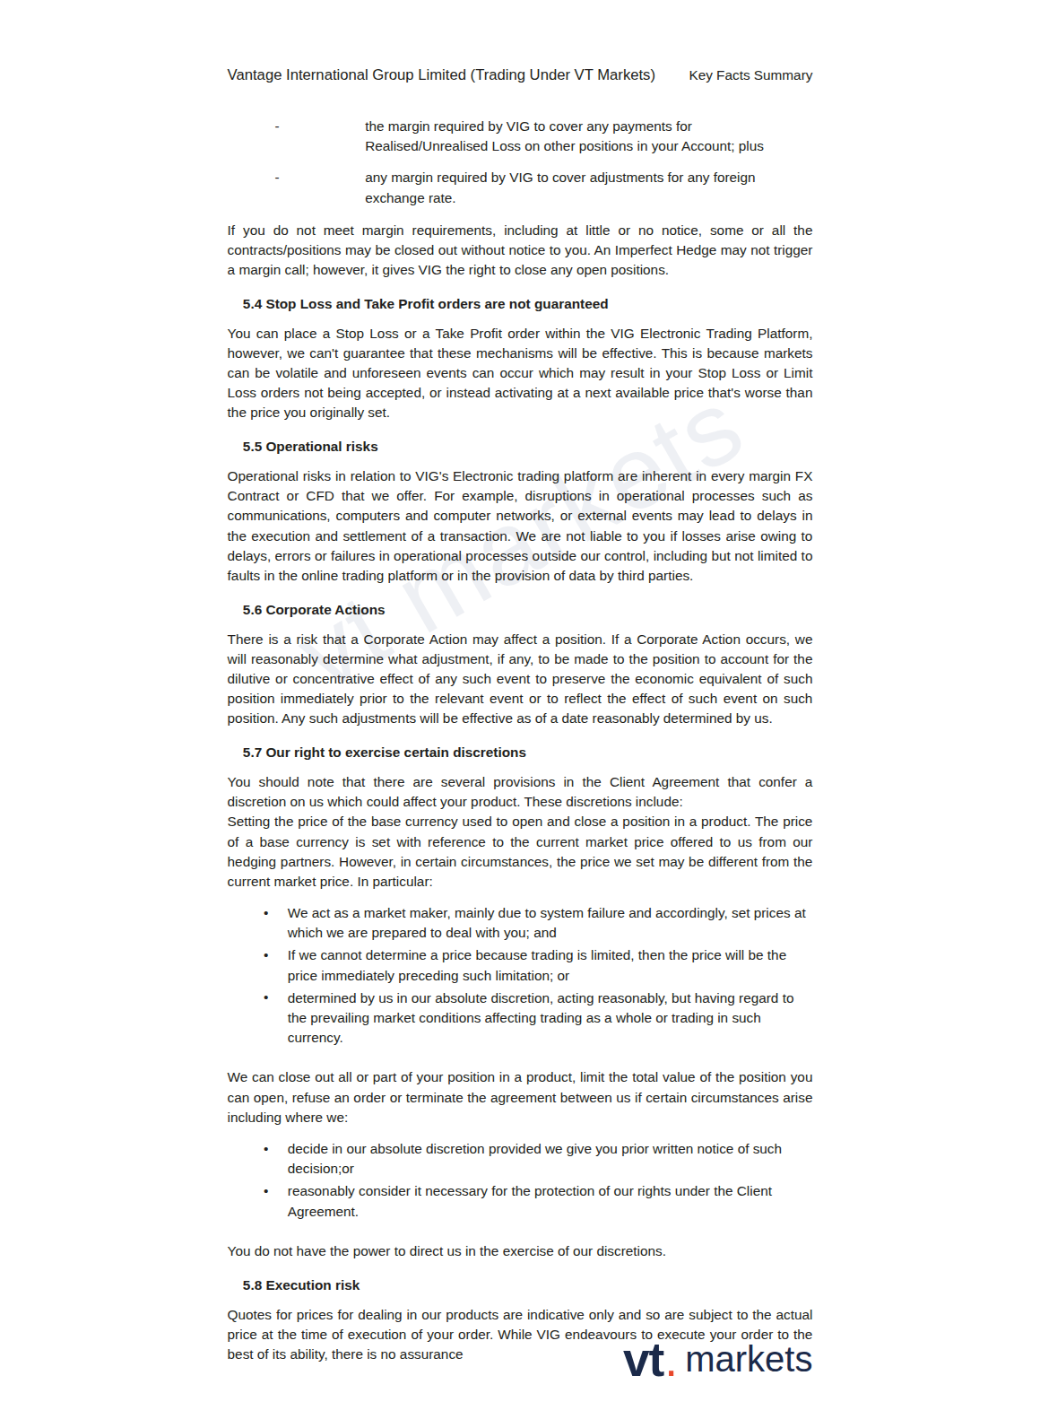vt markets
Vantage International Group Limited (Trading Under VT Markets)
Key Facts Summary
the margin required by VIG to cover any payments for Realised/Unrealised Loss on other positions in your Account; plus
any margin required by VIG to cover adjustments for any foreign exchange rate.
If you do not meet margin requirements, including at little or no notice, some or all the contracts/positions may be closed out without notice to you. An Imperfect Hedge may not trigger a margin call; however, it gives VIG the right to close any open positions.
5.4 Stop Loss and Take Profit orders are not guaranteed
You can place a Stop Loss or a Take Profit order within the VIG Electronic Trading Platform, however, we can't guarantee that these mechanisms will be effective. This is because markets can be volatile and unforeseen events can occur which may result in your Stop Loss or Limit Loss orders not being accepted, or instead activating at a next available price that's worse than the price you originally set.
5.5 Operational risks
Operational risks in relation to VIG's Electronic trading platform are inherent in every margin FX Contract or CFD that we offer. For example, disruptions in operational processes such as communications, computers and computer networks, or external events may lead to delays in the execution and settlement of a transaction. We are not liable to you if losses arise owing to delays, errors or failures in operational processes outside our control, including but not limited to faults in the online trading platform or in the provision of data by third parties.
5.6 Corporate Actions
There is a risk that a Corporate Action may affect a position. If a Corporate Action occurs, we will reasonably determine what adjustment, if any, to be made to the position to account for the dilutive or concentrative effect of any such event to preserve the economic equivalent of such position immediately prior to the relevant event or to reflect the effect of such event on such position. Any such adjustments will be effective as of a date reasonably determined by us.
5.7 Our right to exercise certain discretions
You should note that there are several provisions in the Client Agreement that confer a discretion on us which could affect your product. These discretions include:
Setting the price of the base currency used to open and close a position in a product. The price of a base currency is set with reference to the current market price offered to us from our hedging partners. However, in certain circumstances, the price we set may be different from the current market price. In particular:
We act as a market maker, mainly due to system failure and accordingly, set prices at which we are prepared to deal with you; and
If we cannot determine a price because trading is limited, then the price will be the price immediately preceding such limitation; or
determined by us in our absolute discretion, acting reasonably, but having regard to the prevailing market conditions affecting trading as a whole or trading in such currency.
We can close out all or part of your position in a product, limit the total value of the position you can open, refuse an order or terminate the agreement between us if certain circumstances arise including where we:
decide in our absolute discretion provided we give you prior written notice of such decision;or
reasonably consider it necessary for the protection of our rights under the Client Agreement.
You do not have the power to direct us in the exercise of our discretions.
5.8 Execution risk
Quotes for prices for dealing in our products are indicative only and so are subject to the actual price at the time of execution of your order. While VIG endeavours to execute your order to the best of its ability, there is no assurance
vt. markets